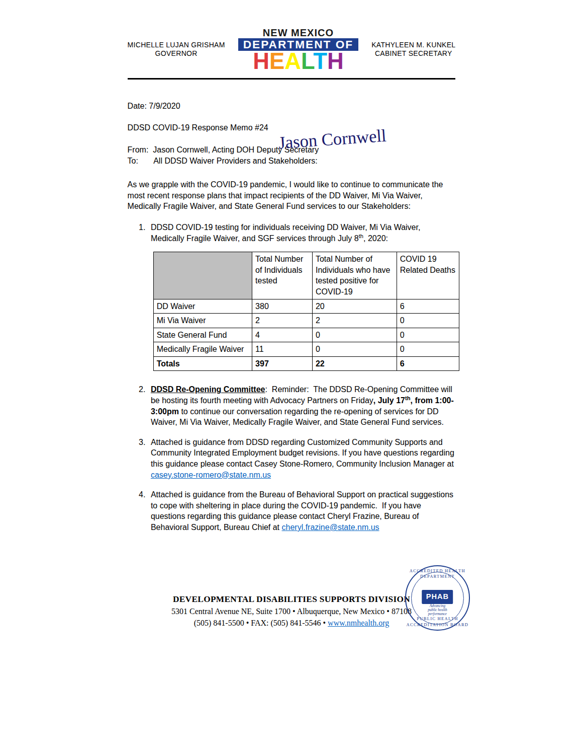MICHELLE LUJAN GRISHAM
GOVERNOR
NEW MEXICO
DEPARTMENT OF
HEALTH
KATHYLEEN M. KUNKEL
CABINET SECRETARY
Date: 7/9/2020
DDSD COVID-19 Response Memo #24
Jason Cornwell
From: Jason Cornwell, Acting DOH Deputy Secretary
To: All DDSD Waiver Providers and Stakeholders:
As we grapple with the COVID-19 pandemic, I would like to continue to communicate the most recent response plans that impact recipients of the DD Waiver, Mi Via Waiver, Medically Fragile Waiver, and State General Fund services to our Stakeholders:
DDSD COVID-19 testing for individuals receiving DD Waiver, Mi Via Waiver, Medically Fragile Waiver, and SGF services through July 8th, 2020:
| | Total Number of Individuals tested | Total Number of Individuals who have tested positive for COVID-19 | COVID 19 Related Deaths |
| --- | --- | --- | --- |
| DD Waiver | 380 | 20 | 6 |
| Mi Via Waiver | 2 | 2 | 0 |
| State General Fund | 4 | 0 | 0 |
| Medically Fragile Waiver | 11 | 0 | 0 |
| Totals | 397 | 22 | 6 |
DDSD Re-Opening Committee: Reminder: The DDSD Re-Opening Committee will be hosting its fourth meeting with Advocacy Partners on Friday, July 17th, from 1:00-3:00pm to continue our conversation regarding the re-opening of services for DD Waiver, Mi Via Waiver, Medically Fragile Waiver, and State General Fund services.
Attached is guidance from DDSD regarding Customized Community Supports and Community Integrated Employment budget revisions. If you have questions regarding this guidance please contact Casey Stone-Romero, Community Inclusion Manager at casey.stone-romero@state.nm.us
Attached is guidance from the Bureau of Behavioral Support on practical suggestions to cope with sheltering in place during the COVID-19 pandemic. If you have questions regarding this guidance please contact Cheryl Frazine, Bureau of Behavioral Support, Bureau Chief at cheryl.frazine@state.nm.us
DEVELOPMENTAL DISABILITIES SUPPORTS DIVISION
5301 Central Avenue NE, Suite 1700 • Albuquerque, New Mexico • 87108
(505) 841-5500 • FAX: (505) 841-5546 • www.nmhealth.org
Accredited Health Department
PHAB
Advancing
public health
performance
Public Health Accreditation Board